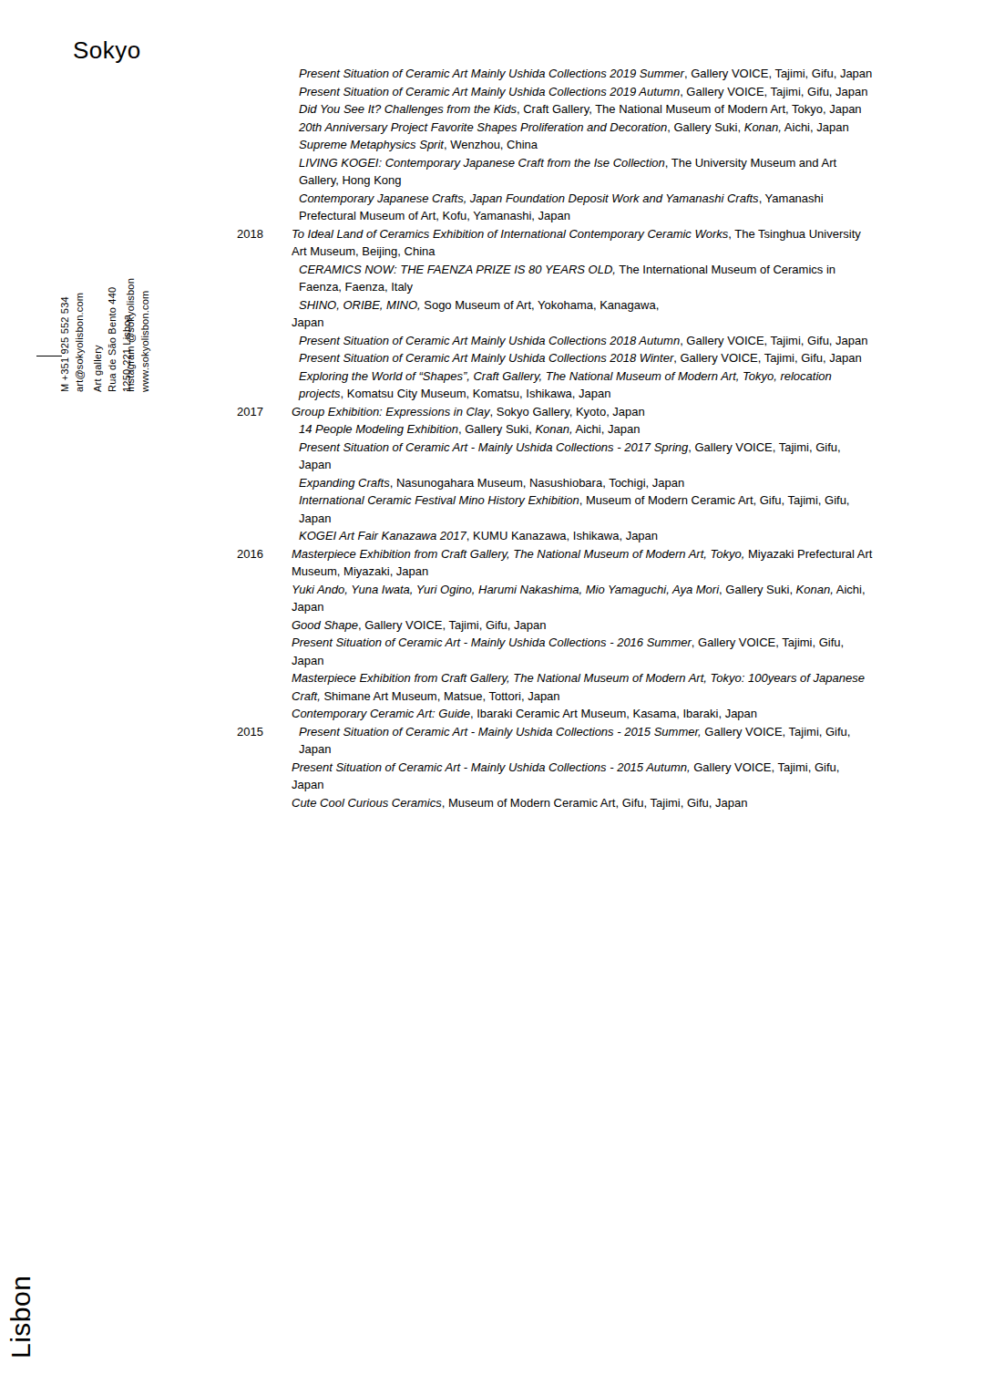Sokyo
Instagram @sokyolisbon
www.sokyolisbon.com
Art gallery
Rua de São Bento 440
1250-221 Lisboa
M +351 925 552 534
art@sokyolisbon.com
Lisbon
Present Situation of Ceramic Art Mainly Ushida Collections 2019 Summer, Gallery VOICE, Tajimi, Gifu, Japan
Present Situation of Ceramic Art Mainly Ushida Collections 2019 Autumn, Gallery VOICE, Tajimi, Gifu, Japan
Did You See It? Challenges from the Kids, Craft Gallery, The National Museum of Modern Art, Tokyo, Japan
20th Anniversary Project Favorite Shapes Proliferation and Decoration, Gallery Suki, Konan, Aichi, Japan
Supreme Metaphysics Sprit, Wenzhou, China
LIVING KOGEI: Contemporary Japanese Craft from the Ise Collection, The University Museum and Art Gallery, Hong Kong
Contemporary Japanese Crafts, Japan Foundation Deposit Work and Yamanashi Crafts, Yamanashi Prefectural Museum of Art, Kofu, Yamanashi, Japan
2018
To Ideal Land of Ceramics Exhibition of International Contemporary Ceramic Works, The Tsinghua University Art Museum, Beijing, China
CERAMICS NOW: THE FAENZA PRIZE IS 80 YEARS OLD, The International Museum of Ceramics in Faenza, Faenza, Italy
SHINO, ORIBE, MINO, Sogo Museum of Art, Yokohama, Kanagawa,
Japan
Present Situation of Ceramic Art Mainly Ushida Collections 2018 Autumn, Gallery VOICE, Tajimi, Gifu, Japan
Present Situation of Ceramic Art Mainly Ushida Collections 2018 Winter, Gallery VOICE, Tajimi, Gifu, Japan
Exploring the World of “Shapes”, Craft Gallery, The National Museum of Modern Art, Tokyo, relocation projects, Komatsu City Museum, Komatsu, Ishikawa, Japan
2017
Group Exhibition: Expressions in Clay, Sokyo Gallery, Kyoto, Japan
14 People Modeling Exhibition, Gallery Suki, Konan, Aichi, Japan
Present Situation of Ceramic Art - Mainly Ushida Collections - 2017 Spring, Gallery VOICE, Tajimi, Gifu, Japan
Expanding Crafts, Nasunogahara Museum, Nasushiobara, Tochigi, Japan
International Ceramic Festival Mino History Exhibition, Museum of Modern Ceramic Art, Gifu, Tajimi, Gifu, Japan
KOGEI Art Fair Kanazawa 2017, KUMU Kanazawa, Ishikawa, Japan
2016
Masterpiece Exhibition from Craft Gallery, The National Museum of Modern Art, Tokyo, Miyazaki Prefectural Art Museum, Miyazaki, Japan
Yuki Ando, Yuna Iwata, Yuri Ogino, Harumi Nakashima, Mio Yamaguchi, Aya Mori, Gallery Suki, Konan, Aichi, Japan
Good Shape, Gallery VOICE, Tajimi, Gifu, Japan
Present Situation of Ceramic Art - Mainly Ushida Collections - 2016 Summer, Gallery VOICE, Tajimi, Gifu, Japan
Masterpiece Exhibition from Craft Gallery, The National Museum of Modern Art, Tokyo: 100years of Japanese Craft, Shimane Art Museum, Matsue, Tottori, Japan
Contemporary Ceramic Art: Guide, Ibaraki Ceramic Art Museum, Kasama, Ibaraki, Japan
2015
Present Situation of Ceramic Art - Mainly Ushida Collections - 2015 Summer, Gallery VOICE, Tajimi, Gifu, Japan
Present Situation of Ceramic Art - Mainly Ushida Collections - 2015 Autumn, Gallery VOICE, Tajimi, Gifu, Japan
Cute Cool Curious Ceramics, Museum of Modern Ceramic Art, Gifu, Tajimi, Gifu, Japan